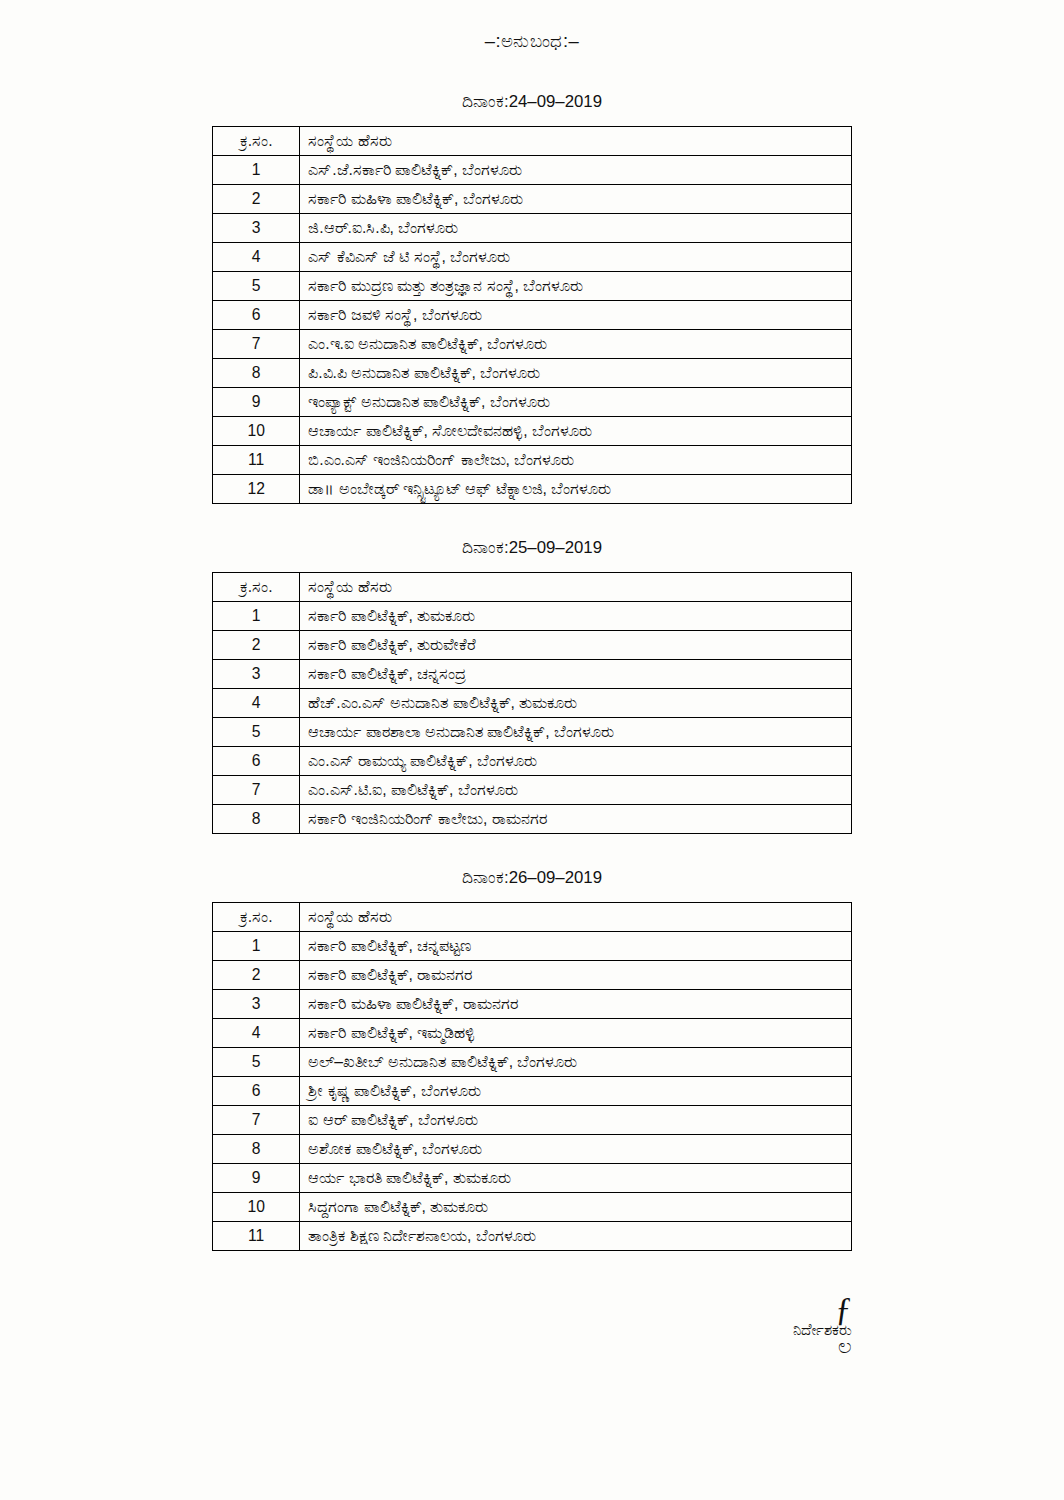–:ಅನುಬಂಧ:–
ದಿನಾಂಕ:24–09–2019
| ಕ್ರ.ಸಂ. | ಸಂಸ್ಥೆಯ ಹೆಸರು |
| --- | --- |
| 1 | ಎಸ್.ಜೆ.ಸರ್ಕಾರಿ ಪಾಲಿಟೆಕ್ನಿಕ್, ಬೆಂಗಳೂರು |
| 2 | ಸರ್ಕಾರಿ ಮಹಿಳಾ ಪಾಲಿಟೆಕ್ನಿಕ್, ಬೆಂಗಳೂರು |
| 3 | ಜಿ.ಆರ್.ಐ.ಸಿ.ಪಿ, ಬೆಂಗಳೂರು |
| 4 | ಎಸ್ ಕೆವಿಎಸ್ ಜೆ ಟಿ ಸಂಸ್ಥೆ, ಬೆಂಗಳೂರು |
| 5 | ಸರ್ಕಾರಿ ಮುದ್ರಣ ಮತ್ತು ತಂತ್ರಜ್ಞಾನ ಸಂಸ್ಥೆ, ಬೆಂಗಳೂರು |
| 6 | ಸರ್ಕಾರಿ ಜವಳಿ ಸಂಸ್ಥೆ, ಬೆಂಗಳೂರು |
| 7 | ಎಂ.ಇ.ಐ ಅನುದಾನಿತ ಪಾಲಿಟೆಕ್ನಿಕ್, ಬೆಂಗಳೂರು |
| 8 | ಪಿ.ವಿ.ಪಿ ಅನುದಾನಿತ ಪಾಲಿಟೆಕ್ನಿಕ್, ಬೆಂಗಳೂರು |
| 9 | ಇಂಪ್ಯಾಕ್ಟ್ ಅನುದಾನಿತ ಪಾಲಿಟೆಕ್ನಿಕ್, ಬೆಂಗಳೂರು |
| 10 | ಆಚಾರ್ಯ ಪಾಲಿಟೆಕ್ನಿಕ್, ಸೋಲದೇವನಹಳ್ಳಿ, ಬೆಂಗಳೂರು |
| 11 | ಬಿ.ಎಂ.ಎಸ್ ಇಂಜಿನಿಯರಿಂಗ್ ಕಾಲೇಜು, ಬೆಂಗಳೂರು |
| 12 | ಡಾ॥ ಅಂಬೇಡ್ಕರ್ ಇನ್ಸ್ಟಿಟ್ಯೂಟ್ ಆಫ್ ಟೆಕ್ನಾಲಜಿ, ಬೆಂಗಳೂರು |
ದಿನಾಂಕ:25–09–2019
| ಕ್ರ.ಸಂ. | ಸಂಸ್ಥೆಯ ಹೆಸರು |
| --- | --- |
| 1 | ಸರ್ಕಾರಿ ಪಾಲಿಟೆಕ್ನಿಕ್, ತುಮಕೂರು |
| 2 | ಸರ್ಕಾರಿ ಪಾಲಿಟೆಕ್ನಿಕ್, ತುರುವೇಕೆರೆ |
| 3 | ಸರ್ಕಾರಿ ಪಾಲಿಟೆಕ್ನಿಕ್, ಚನ್ನಸಂದ್ರ |
| 4 | ಹೆಚ್.ಎಂ.ಎಸ್ ಅನುದಾನಿತ ಪಾಲಿಟೆಕ್ನಿಕ್, ತುಮಕೂರು |
| 5 | ಆಚಾರ್ಯ ಪಾಠಶಾಲಾ ಅನುದಾನಿತ ಪಾಲಿಟೆಕ್ನಿಕ್, ಬೆಂಗಳೂರು |
| 6 | ಎಂ.ಎಸ್ ರಾಮಯ್ಯ ಪಾಲಿಟೆಕ್ನಿಕ್, ಬೆಂಗಳೂರು |
| 7 | ಎಂ.ಎಸ್.ಟಿ.ಐ, ಪಾಲಿಟೆಕ್ನಿಕ್, ಬೆಂಗಳೂರು |
| 8 | ಸರ್ಕಾರಿ ಇಂಜಿನಿಯರಿಂಗ್ ಕಾಲೇಜು, ರಾಮನಗರ |
ದಿನಾಂಕ:26–09–2019
| ಕ್ರ.ಸಂ. | ಸಂಸ್ಥೆಯ ಹೆಸರು |
| --- | --- |
| 1 | ಸರ್ಕಾರಿ ಪಾಲಿಟೆಕ್ನಿಕ್, ಚನ್ನಪಟ್ಟಣ |
| 2 | ಸರ್ಕಾರಿ ಪಾಲಿಟೆಕ್ನಿಕ್, ರಾಮನಗರ |
| 3 | ಸರ್ಕಾರಿ ಮಹಿಳಾ ಪಾಲಿಟೆಕ್ನಿಕ್, ರಾಮನಗರ |
| 4 | ಸರ್ಕಾರಿ ಪಾಲಿಟೆಕ್ನಿಕ್, ಇಮ್ಮಡಿಹಳ್ಳಿ |
| 5 | ಅಲ್–ಖತೀಬ್ ಅನುದಾನಿತ ಪಾಲಿಟೆಕ್ನಿಕ್, ಬೆಂಗಳೂರು |
| 6 | ಶ್ರೀ ಕೃಷ್ಣ ಪಾಲಿಟೆಕ್ನಿಕ್, ಬೆಂಗಳೂರು |
| 7 | ಐ ಆರ್ ಪಾಲಿಟೆಕ್ನಿಕ್, ಬೆಂಗಳೂರು |
| 8 | ಅಶೋಕ ಪಾಲಿಟೆಕ್ನಿಕ್, ಬೆಂಗಳೂರು |
| 9 | ಆರ್ಯ ಭಾರತಿ ಪಾಲಿಟೆಕ್ನಿಕ್, ತುಮಕೂರು |
| 10 | ಸಿದ್ದಗಂಗಾ ಪಾಲಿಟೆಕ್ನಿಕ್, ತುಮಕೂರು |
| 11 | ತಾಂತ್ರಿಕ ಶಿಕ್ಷಣ ನಿರ್ದೇಶನಾಲಯ, ಬೆಂಗಳೂರು |
ƒ ನಿರ್ದೇಶಕರು ಲ